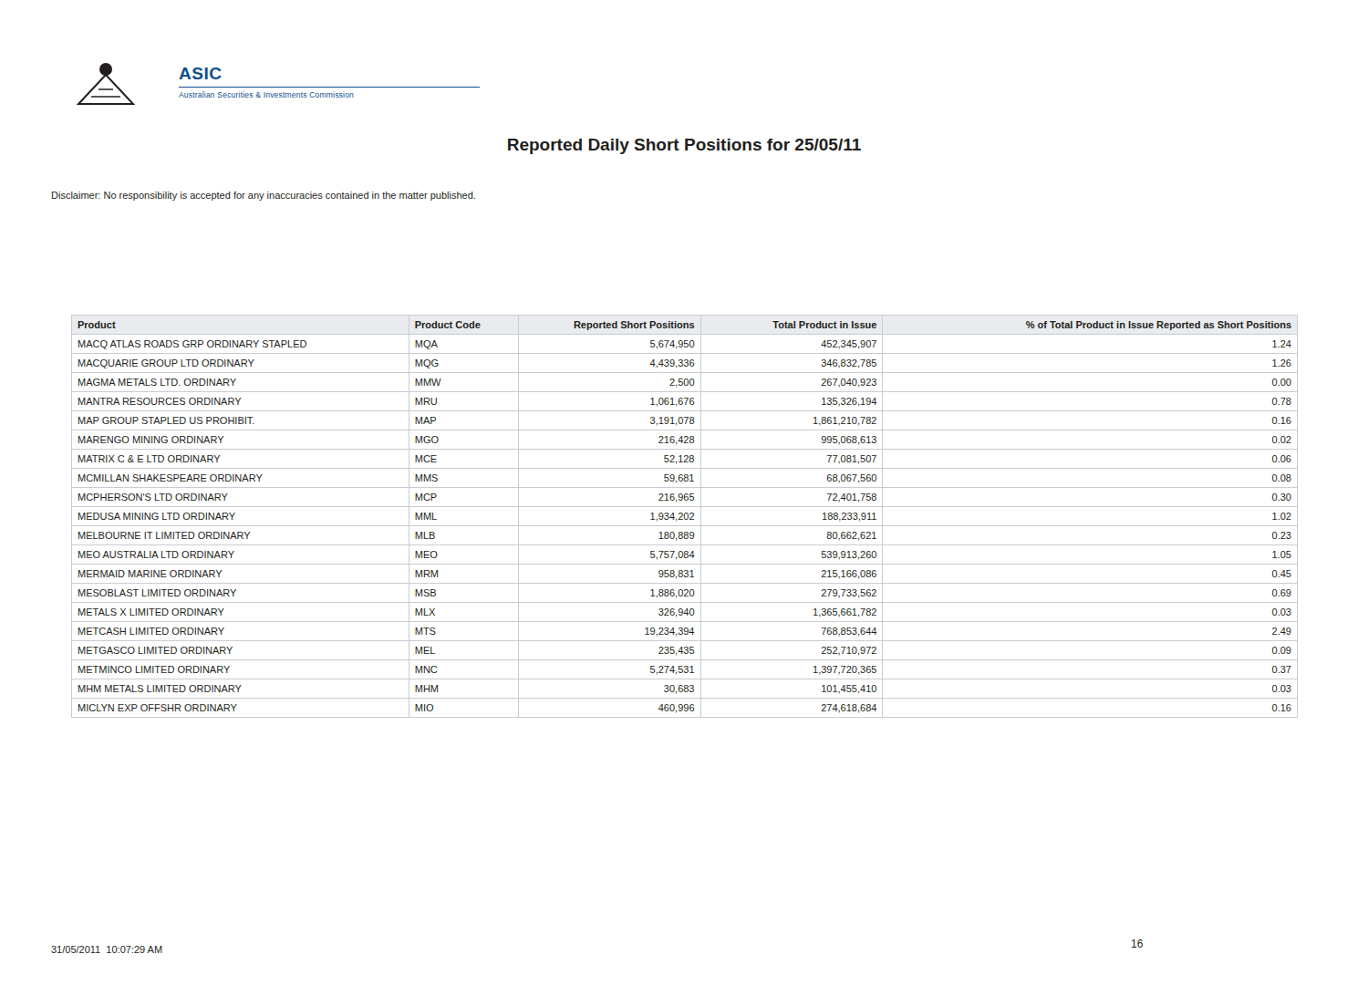ASIC
Australian Securities & Investments Commission
Reported Daily Short Positions for 25/05/11
Disclaimer: No responsibility is accepted for any inaccuracies contained in the matter published.
| Product | Product Code | Reported Short Positions | Total Product in Issue | % of Total Product in Issue Reported as Short Positions |
| --- | --- | --- | --- | --- |
| MACQ ATLAS ROADS GRP ORDINARY STAPLED | MQA | 5,674,950 | 452,345,907 | 1.24 |
| MACQUARIE GROUP LTD ORDINARY | MQG | 4,439,336 | 346,832,785 | 1.26 |
| MAGMA METALS LTD. ORDINARY | MMW | 2,500 | 267,040,923 | 0.00 |
| MANTRA RESOURCES ORDINARY | MRU | 1,061,676 | 135,326,194 | 0.78 |
| MAP GROUP STAPLED US PROHIBIT. | MAP | 3,191,078 | 1,861,210,782 | 0.16 |
| MARENGO MINING ORDINARY | MGO | 216,428 | 995,068,613 | 0.02 |
| MATRIX C & E LTD ORDINARY | MCE | 52,128 | 77,081,507 | 0.06 |
| MCMILLAN SHAKESPEARE ORDINARY | MMS | 59,681 | 68,067,560 | 0.08 |
| MCPHERSON'S LTD ORDINARY | MCP | 216,965 | 72,401,758 | 0.30 |
| MEDUSA MINING LTD ORDINARY | MML | 1,934,202 | 188,233,911 | 1.02 |
| MELBOURNE IT LIMITED ORDINARY | MLB | 180,889 | 80,662,621 | 0.23 |
| MEO AUSTRALIA LTD ORDINARY | MEO | 5,757,084 | 539,913,260 | 1.05 |
| MERMAID MARINE ORDINARY | MRM | 958,831 | 215,166,086 | 0.45 |
| MESOBLAST LIMITED ORDINARY | MSB | 1,886,020 | 279,733,562 | 0.69 |
| METALS X LIMITED ORDINARY | MLX | 326,940 | 1,365,661,782 | 0.03 |
| METCASH LIMITED ORDINARY | MTS | 19,234,394 | 768,853,644 | 2.49 |
| METGASCO LIMITED ORDINARY | MEL | 235,435 | 252,710,972 | 0.09 |
| METMINCO LIMITED ORDINARY | MNC | 5,274,531 | 1,397,720,365 | 0.37 |
| MHM METALS LIMITED ORDINARY | MHM | 30,683 | 101,455,410 | 0.03 |
| MICLYN EXP OFFSHR ORDINARY | MIO | 460,996 | 274,618,684 | 0.16 |
31/05/2011 10:07:29 AM
16